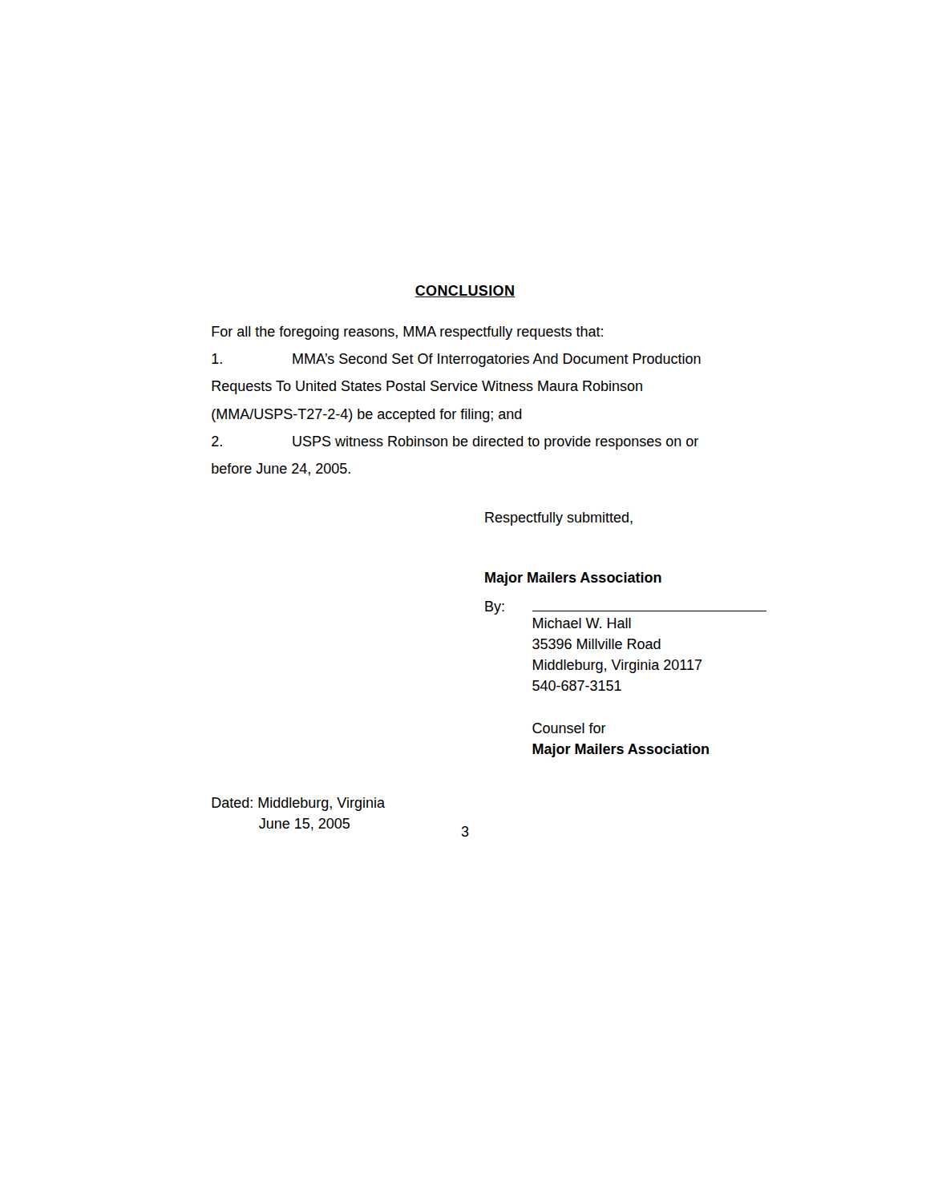CONCLUSION
For all the foregoing reasons, MMA respectfully requests that:
1. MMA’s Second Set Of Interrogatories And Document Production Requests To United States Postal Service Witness Maura Robinson (MMA/USPS-T27-2-4) be accepted for filing; and
2. USPS witness Robinson be directed to provide responses on or before June 24, 2005.
Respectfully submitted,
Major Mailers Association
By:
Michael W. Hall
35396 Millville Road
Middleburg, Virginia 20117
540-687-3151
Counsel for
Major Mailers Association
Dated: Middleburg, Virginia
June 15, 2005
3